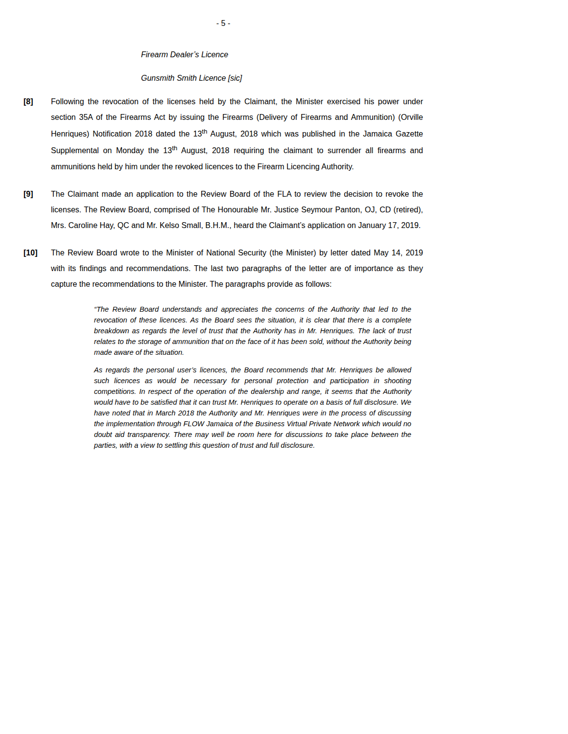- 5 -
Firearm Dealer’s Licence
Gunsmith Smith Licence [sic]
[8]
Following the revocation of the licenses held by the Claimant, the Minister exercised his power under section 35A of the Firearms Act by issuing the Firearms (Delivery of Firearms and Ammunition) (Orville Henriques) Notification 2018 dated the 13th August, 2018 which was published in the Jamaica Gazette Supplemental on Monday the 13th August, 2018 requiring the claimant to surrender all firearms and ammunitions held by him under the revoked licences to the Firearm Licencing Authority.
[9]
The Claimant made an application to the Review Board of the FLA to review the decision to revoke the licenses. The Review Board, comprised of The Honourable Mr. Justice Seymour Panton, OJ, CD (retired), Mrs. Caroline Hay, QC and Mr. Kelso Small, B.H.M., heard the Claimant’s application on January 17, 2019.
[10]
The Review Board wrote to the Minister of National Security (the Minister) by letter dated May 14, 2019 with its findings and recommendations. The last two paragraphs of the letter are of importance as they capture the recommendations to the Minister. The paragraphs provide as follows:
“The Review Board understands and appreciates the concerns of the Authority that led to the revocation of these licences. As the Board sees the situation, it is clear that there is a complete breakdown as regards the level of trust that the Authority has in Mr. Henriques. The lack of trust relates to the storage of ammunition that on the face of it has been sold, without the Authority being made aware of the situation.
As regards the personal user’s licences, the Board recommends that Mr. Henriques be allowed such licences as would be necessary for personal protection and participation in shooting competitions. In respect of the operation of the dealership and range, it seems that the Authority would have to be satisfied that it can trust Mr. Henriques to operate on a basis of full disclosure. We have noted that in March 2018 the Authority and Mr. Henriques were in the process of discussing the implementation through FLOW Jamaica of the Business Virtual Private Network which would no doubt aid transparency. There may well be room here for discussions to take place between the parties, with a view to settling this question of trust and full disclosure.